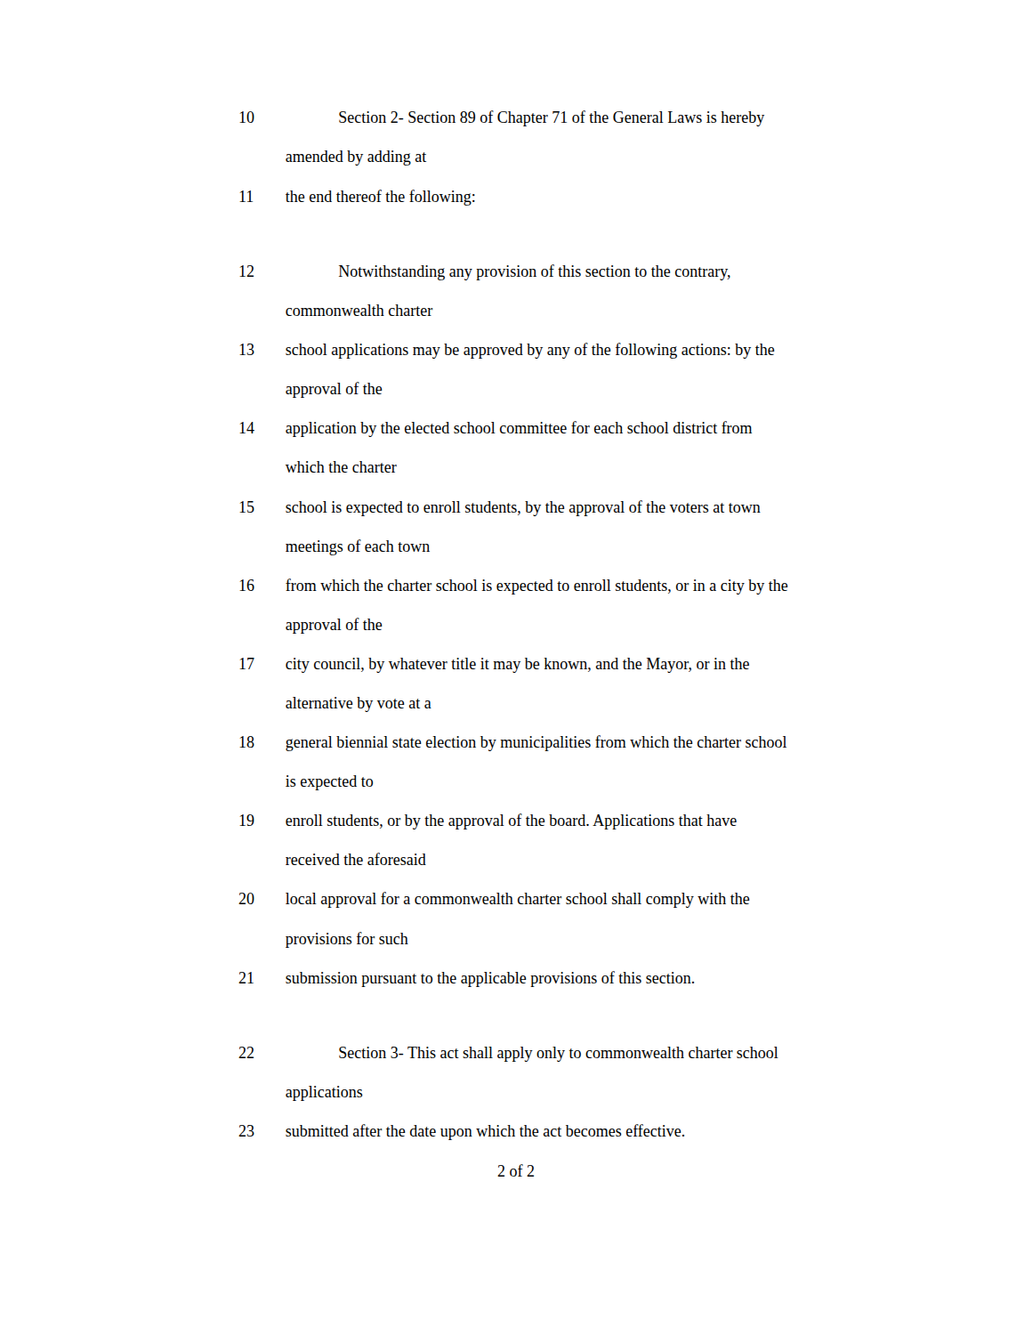| 10 | Section 2- Section 89 of Chapter 71 of the General Laws is hereby amended by adding at |
| 11 | the end thereof the following: |
| 12 | Notwithstanding any provision of this section to the contrary, commonwealth charter |
| 13 | school applications may be approved by any of the following actions: by the approval of the |
| 14 | application by the elected school committee for each school district from which the charter |
| 15 | school is expected to enroll students, by the approval of the voters at town meetings of each town |
| 16 | from which the charter school is expected to enroll students, or in a city by the approval of the |
| 17 | city council, by whatever title it may be known, and the Mayor, or in the alternative by vote at a |
| 18 | general biennial state election by municipalities from which the charter school is expected to |
| 19 | enroll students, or by the approval of the board. Applications that have received the aforesaid |
| 20 | local approval for a commonwealth charter school shall comply with the provisions for such |
| 21 | submission pursuant to the applicable provisions of this section. |
| 22 | Section 3- This act shall apply only to commonwealth charter school applications |
| 23 | submitted after the date upon which the act becomes effective. |
2 of 2